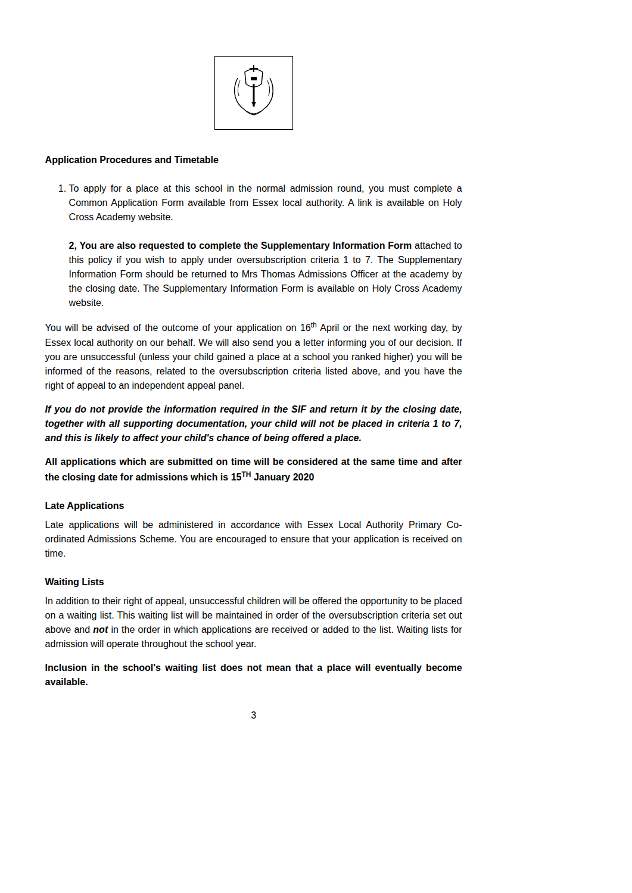Application Procedures and Timetable
To apply for a place at this school in the normal admission round, you must complete a Common Application Form available from Essex local authority. A link is available on Holy Cross Academy website.
2, You are also requested to complete the Supplementary Information Form attached to this policy if you wish to apply under oversubscription criteria 1 to 7. The Supplementary Information Form should be returned to Mrs Thomas Admissions Officer at the academy by the closing date. The Supplementary Information Form is available on Holy Cross Academy website.
You will be advised of the outcome of your application on 16th April or the next working day, by Essex local authority on our behalf. We will also send you a letter informing you of our decision. If you are unsuccessful (unless your child gained a place at a school you ranked higher) you will be informed of the reasons, related to the oversubscription criteria listed above, and you have the right of appeal to an independent appeal panel.
If you do not provide the information required in the SIF and return it by the closing date, together with all supporting documentation, your child will not be placed in criteria 1 to 7, and this is likely to affect your child's chance of being offered a place.
All applications which are submitted on time will be considered at the same time and after the closing date for admissions which is 15TH January 2020
Late Applications
Late applications will be administered in accordance with Essex Local Authority Primary Co-ordinated Admissions Scheme. You are encouraged to ensure that your application is received on time.
Waiting Lists
In addition to their right of appeal, unsuccessful children will be offered the opportunity to be placed on a waiting list. This waiting list will be maintained in order of the oversubscription criteria set out above and not in the order in which applications are received or added to the list. Waiting lists for admission will operate throughout the school year.
Inclusion in the school's waiting list does not mean that a place will eventually become available.
3